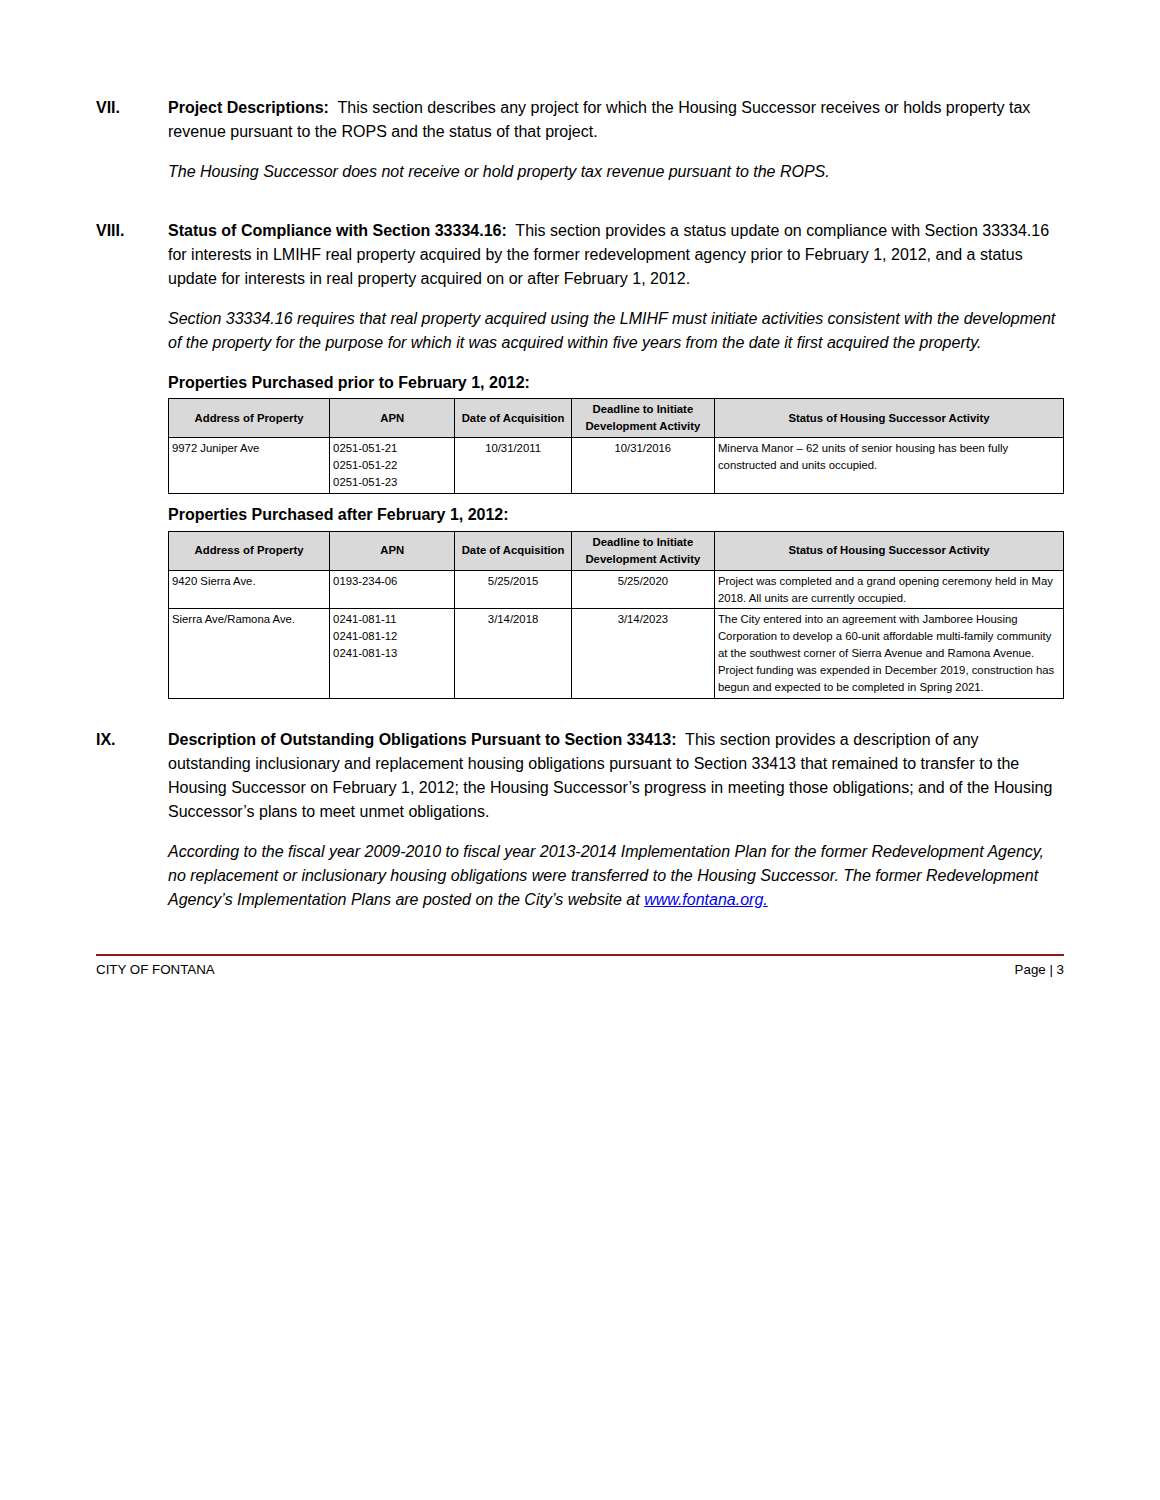VII.
Project Descriptions: This section describes any project for which the Housing Successor receives or holds property tax revenue pursuant to the ROPS and the status of that project.
The Housing Successor does not receive or hold property tax revenue pursuant to the ROPS.
VIII.
Status of Compliance with Section 33334.16: This section provides a status update on compliance with Section 33334.16 for interests in LMIHF real property acquired by the former redevelopment agency prior to February 1, 2012, and a status update for interests in real property acquired on or after February 1, 2012.
Section 33334.16 requires that real property acquired using the LMIHF must initiate activities consistent with the development of the property for the purpose for which it was acquired within five years from the date it first acquired the property.
Properties Purchased prior to February 1, 2012:
| Address of Property | APN | Date of Acquisition | Deadline to Initiate Development Activity | Status of Housing Successor Activity |
| --- | --- | --- | --- | --- |
| 9972 Juniper Ave | 0251-051-21 0251-051-22 0251-051-23 | 10/31/2011 | 10/31/2016 | Minerva Manor – 62 units of senior housing has been fully constructed and units occupied. |
Properties Purchased after February 1, 2012:
| Address of Property | APN | Date of Acquisition | Deadline to Initiate Development Activity | Status of Housing Successor Activity |
| --- | --- | --- | --- | --- |
| 9420 Sierra Ave. | 0193-234-06 | 5/25/2015 | 5/25/2020 | Project was completed and a grand opening ceremony held in May 2018. All units are currently occupied. |
| Sierra Ave/Ramona Ave. | 0241-081-11 0241-081-12 0241-081-13 | 3/14/2018 | 3/14/2023 | The City entered into an agreement with Jamboree Housing Corporation to develop a 60-unit affordable multi-family community at the southwest corner of Sierra Avenue and Ramona Avenue. Project funding was expended in December 2019, construction has begun and expected to be completed in Spring 2021. |
IX.
Description of Outstanding Obligations Pursuant to Section 33413: This section provides a description of any outstanding inclusionary and replacement housing obligations pursuant to Section 33413 that remained to transfer to the Housing Successor on February 1, 2012; the Housing Successor’s progress in meeting those obligations; and of the Housing Successor’s plans to meet unmet obligations.
According to the fiscal year 2009-2010 to fiscal year 2013-2014 Implementation Plan for the former Redevelopment Agency, no replacement or inclusionary housing obligations were transferred to the Housing Successor. The former Redevelopment Agency’s Implementation Plans are posted on the City’s website at www.fontana.org.
CITY OF FONTANA Page | 3